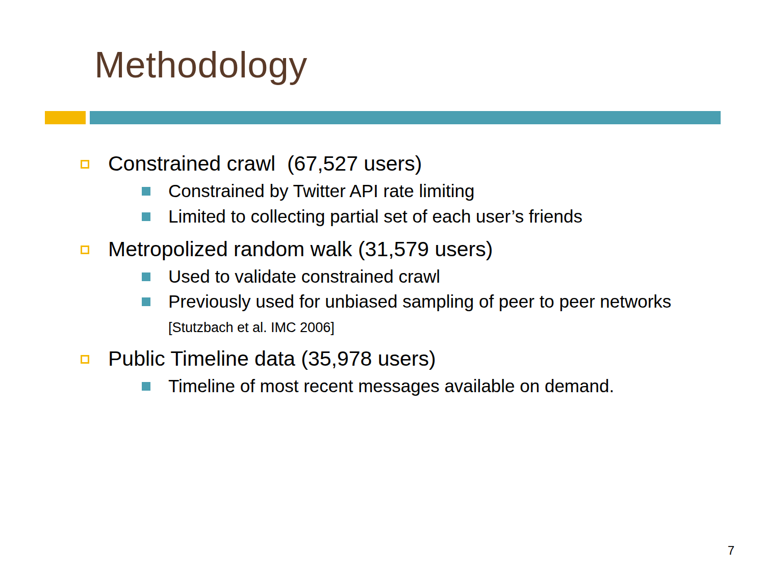Methodology
Constrained crawl (67,527 users)
Constrained by Twitter API rate limiting
Limited to collecting partial set of each user’s friends
Metropolized random walk (31,579 users)
Used to validate constrained crawl
Previously used for unbiased sampling of peer to peer networks [Stutzbach et al. IMC 2006]
Public Timeline data (35,978 users)
Timeline of most recent messages available on demand.
7